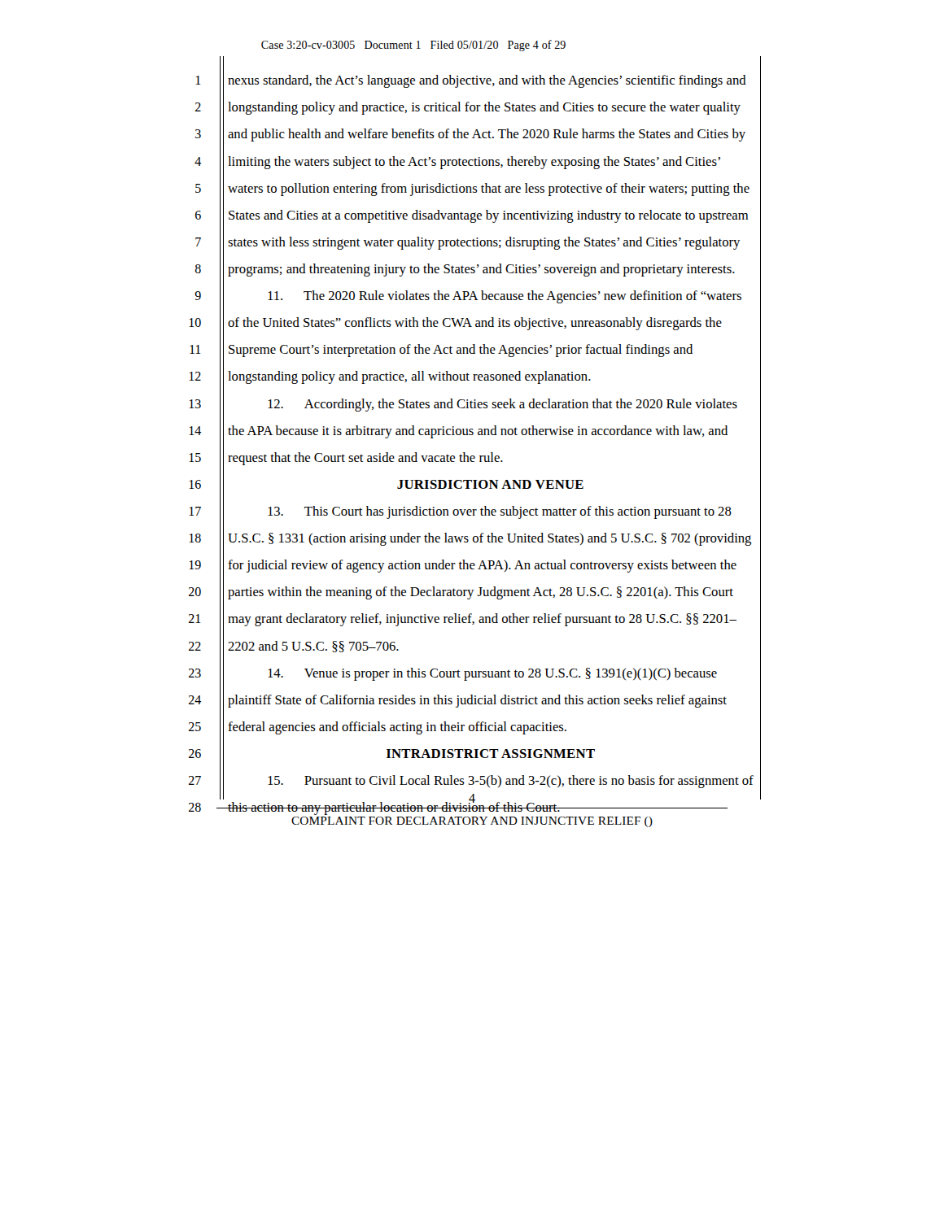Case 3:20-cv-03005 Document 1 Filed 05/01/20 Page 4 of 29
| 1 2 3 4 5 6 7 8 9 10 11 12 13 14 15 16 17 18 19 20 21 22 23 24 25 26 27 28 | nexus standard, the Act’s language and objective, and with the Agencies’ scientific findings and longstanding policy and practice, is critical for the States and Cities to secure the water quality and public health and welfare benefits of the Act. The 2020 Rule harms the States and Cities by limiting the waters subject to the Act’s protections, thereby exposing the States’ and Cities’ waters to pollution entering from jurisdictions that are less protective of their waters; putting the States and Cities at a competitive disadvantage by incentivizing industry to relocate to upstream states with less stringent water quality protections; disrupting the States’ and Cities’ regulatory programs; and threatening injury to the States’ and Cities’ sovereign and proprietary interests. 11. The 2020 Rule violates the APA because the Agencies’ new definition of “waters of the United States” conflicts with the CWA and its objective, unreasonably disregards the Supreme Court’s interpretation of the Act and the Agencies’ prior factual findings and longstanding policy and practice, all without reasoned explanation. 12. Accordingly, the States and Cities seek a declaration that the 2020 Rule violates the APA because it is arbitrary and capricious and not otherwise in accordance with law, and request that the Court set aside and vacate the rule. JURISDICTION AND VENUE 13. This Court has jurisdiction over the subject matter of this action pursuant to 28 U.S.C. § 1331 (action arising under the laws of the United States) and 5 U.S.C. § 702 (providing for judicial review of agency action under the APA). An actual controversy exists between the parties within the meaning of the Declaratory Judgment Act, 28 U.S.C. § 2201(a). This Court may grant declaratory relief, injunctive relief, and other relief pursuant to 28 U.S.C. §§ 2201– 2202 and 5 U.S.C. §§ 705–706. 14. Venue is proper in this Court pursuant to 28 U.S.C. § 1391(e)(1)(C) because plaintiff State of California resides in this judicial district and this action seeks relief against federal agencies and officials acting in their official capacities. INTRADISTRICT ASSIGNMENT 15. Pursuant to Civil Local Rules 3-5(b) and 3-2(c), there is no basis for assignment of this action to any particular location or division of this Court. |
4
COMPLAINT FOR DECLARATORY AND INJUNCTIVE RELIEF ()